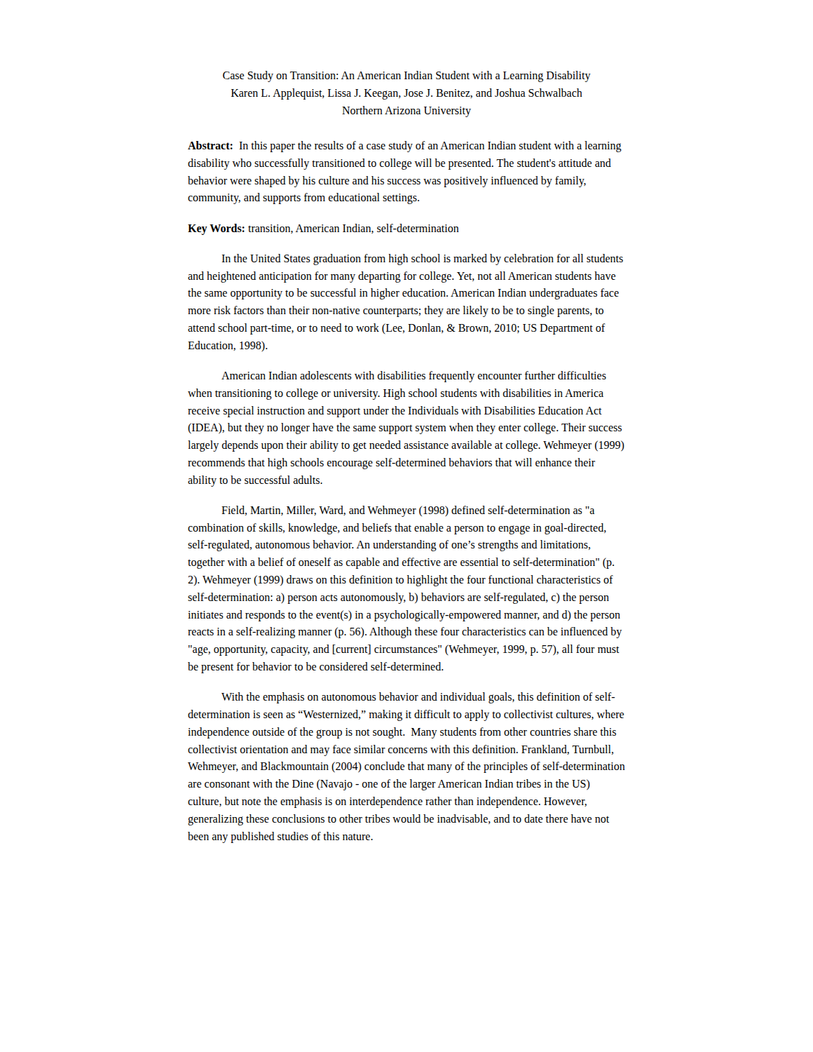Case Study on Transition: An American Indian Student with a Learning Disability Karen L. Applequist, Lissa J. Keegan, Jose J. Benitez, and Joshua Schwalbach Northern Arizona University
Abstract: In this paper the results of a case study of an American Indian student with a learning disability who successfully transitioned to college will be presented. The student's attitude and behavior were shaped by his culture and his success was positively influenced by family, community, and supports from educational settings.
Key Words: transition, American Indian, self-determination
In the United States graduation from high school is marked by celebration for all students and heightened anticipation for many departing for college. Yet, not all American students have the same opportunity to be successful in higher education. American Indian undergraduates face more risk factors than their non-native counterparts; they are likely to be to single parents, to attend school part-time, or to need to work (Lee, Donlan, & Brown, 2010; US Department of Education, 1998).
American Indian adolescents with disabilities frequently encounter further difficulties when transitioning to college or university. High school students with disabilities in America receive special instruction and support under the Individuals with Disabilities Education Act (IDEA), but they no longer have the same support system when they enter college. Their success largely depends upon their ability to get needed assistance available at college. Wehmeyer (1999) recommends that high schools encourage self-determined behaviors that will enhance their ability to be successful adults.
Field, Martin, Miller, Ward, and Wehmeyer (1998) defined self-determination as "a combination of skills, knowledge, and beliefs that enable a person to engage in goal-directed, self-regulated, autonomous behavior. An understanding of one’s strengths and limitations, together with a belief of oneself as capable and effective are essential to self-determination" (p. 2). Wehmeyer (1999) draws on this definition to highlight the four functional characteristics of self-determination: a) person acts autonomously, b) behaviors are self-regulated, c) the person initiates and responds to the event(s) in a psychologically-empowered manner, and d) the person reacts in a self-realizing manner (p. 56). Although these four characteristics can be influenced by "age, opportunity, capacity, and [current] circumstances" (Wehmeyer, 1999, p. 57), all four must be present for behavior to be considered self-determined.
With the emphasis on autonomous behavior and individual goals, this definition of self-determination is seen as “Westernized,” making it difficult to apply to collectivist cultures, where independence outside of the group is not sought. Many students from other countries share this collectivist orientation and may face similar concerns with this definition. Frankland, Turnbull, Wehmeyer, and Blackmountain (2004) conclude that many of the principles of self-determination are consonant with the Dine (Navajo - one of the larger American Indian tribes in the US) culture, but note the emphasis is on interdependence rather than independence. However, generalizing these conclusions to other tribes would be inadvisable, and to date there have not been any published studies of this nature.